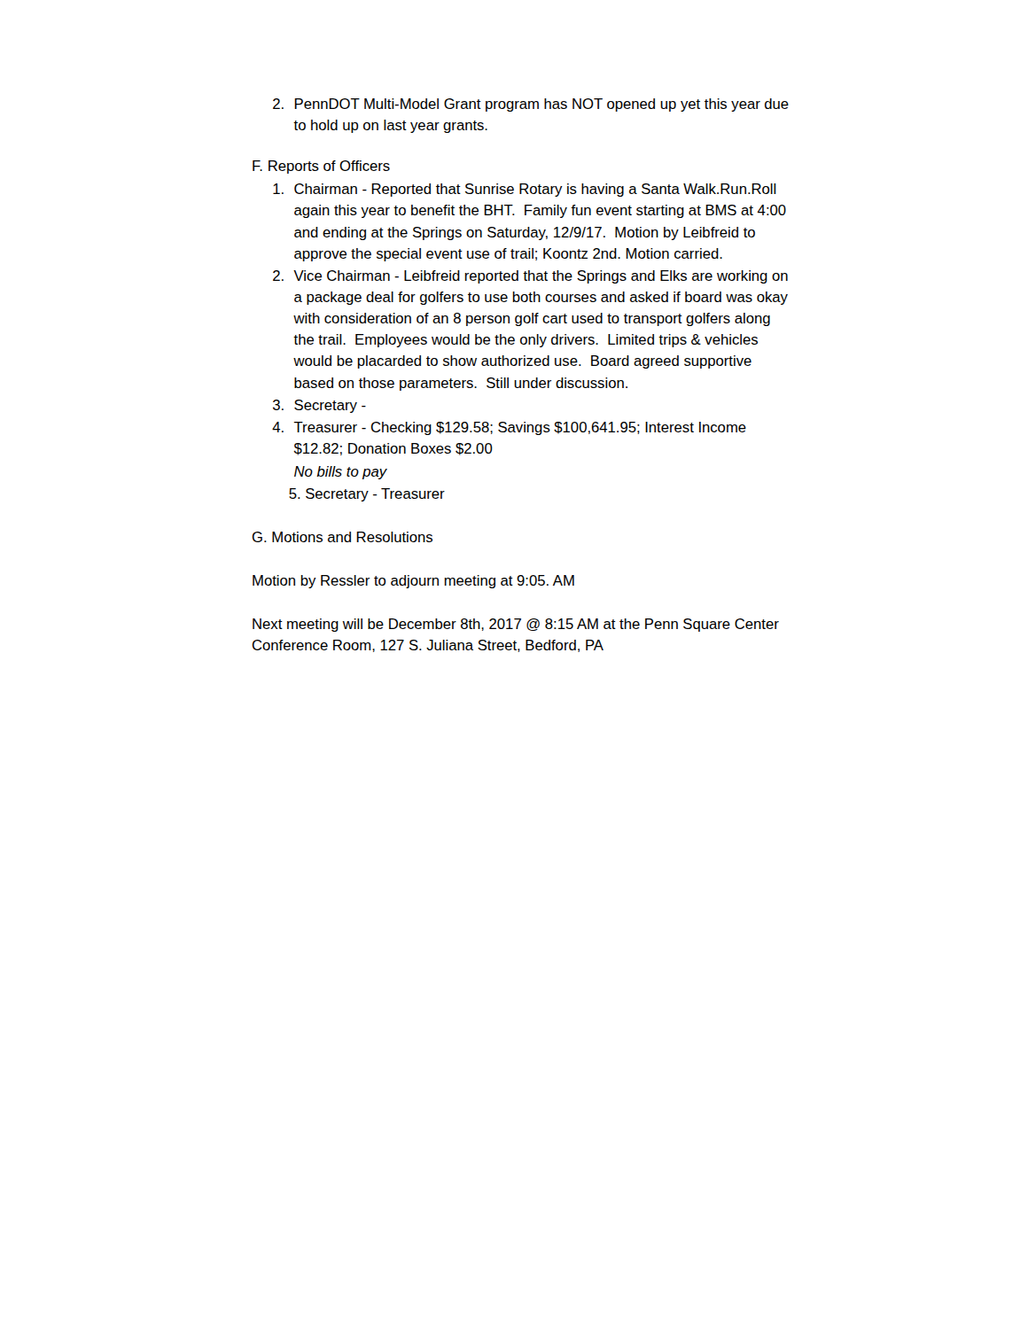PennDOT Multi-Model Grant program has NOT opened up yet this year due to hold up on last year grants.
F. Reports of Officers
Chairman - Reported that Sunrise Rotary is having a Santa Walk.Run.Roll again this year to benefit the BHT. Family fun event starting at BMS at 4:00 and ending at the Springs on Saturday, 12/9/17. Motion by Leibfreid to approve the special event use of trail; Koontz 2nd. Motion carried.
Vice Chairman - Leibfreid reported that the Springs and Elks are working on a package deal for golfers to use both courses and asked if board was okay with consideration of an 8 person golf cart used to transport golfers along the trail. Employees would be the only drivers. Limited trips & vehicles would be placarded to show authorized use. Board agreed supportive based on those parameters. Still under discussion.
Secretary -
Treasurer - Checking $129.58; Savings $100,641.95; Interest Income $12.82; Donation Boxes $2.00 No bills to pay
5. Secretary - Treasurer
G. Motions and Resolutions
Motion by Ressler to adjourn meeting at 9:05. AM
Next meeting will be December 8th, 2017 @ 8:15 AM at the Penn Square Center Conference Room, 127 S. Juliana Street, Bedford, PA